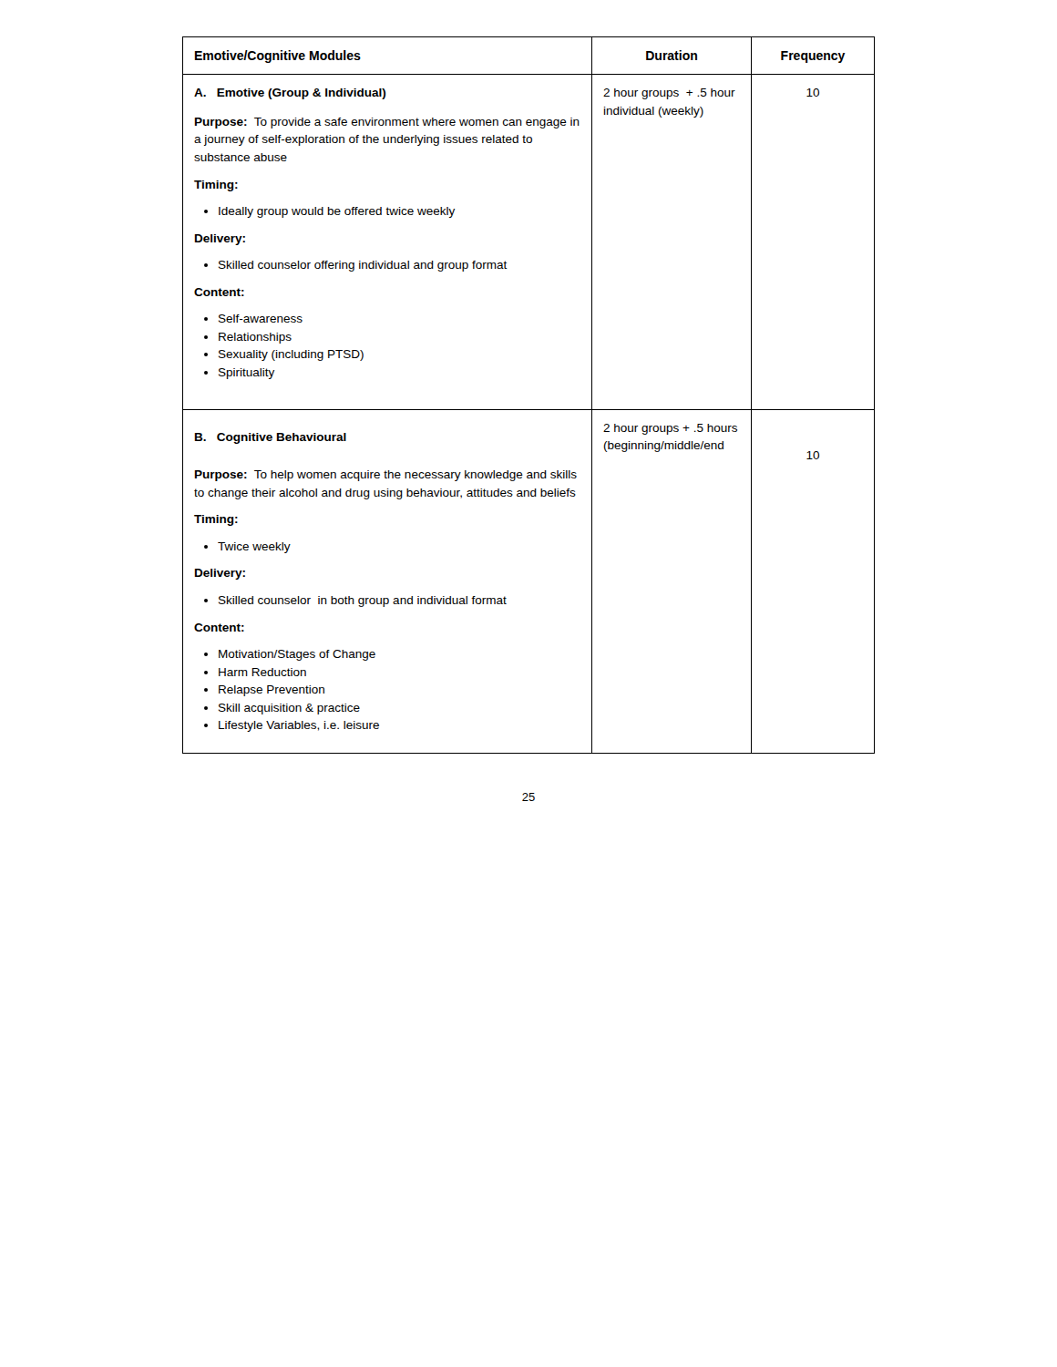| Emotive/Cognitive Modules | Duration | Frequency |
| --- | --- | --- |
| A. Emotive (Group & Individual) Purpose: To provide a safe environment where women can engage in a journey of self-exploration of the underlying issues related to substance abuse Timing: Ideally group would be offered twice weekly Delivery: Skilled counselor offering individual and group format Content: Self-awareness Relationships Sexuality (including PTSD) Spirituality | 2 hour groups + .5 hour individual (weekly) | 10 |
| B. Cognitive Behavioural Purpose: To help women acquire the necessary knowledge and skills to change their alcohol and drug using behaviour, attitudes and beliefs Timing: Twice weekly Delivery: Skilled counselor in both group and individual format Content: Motivation/Stages of Change Harm Reduction Relapse Prevention Skill acquisition & practice Lifestyle Variables, i.e. leisure | 2 hour groups + .5 hours (beginning/middle/end | 10 |
25